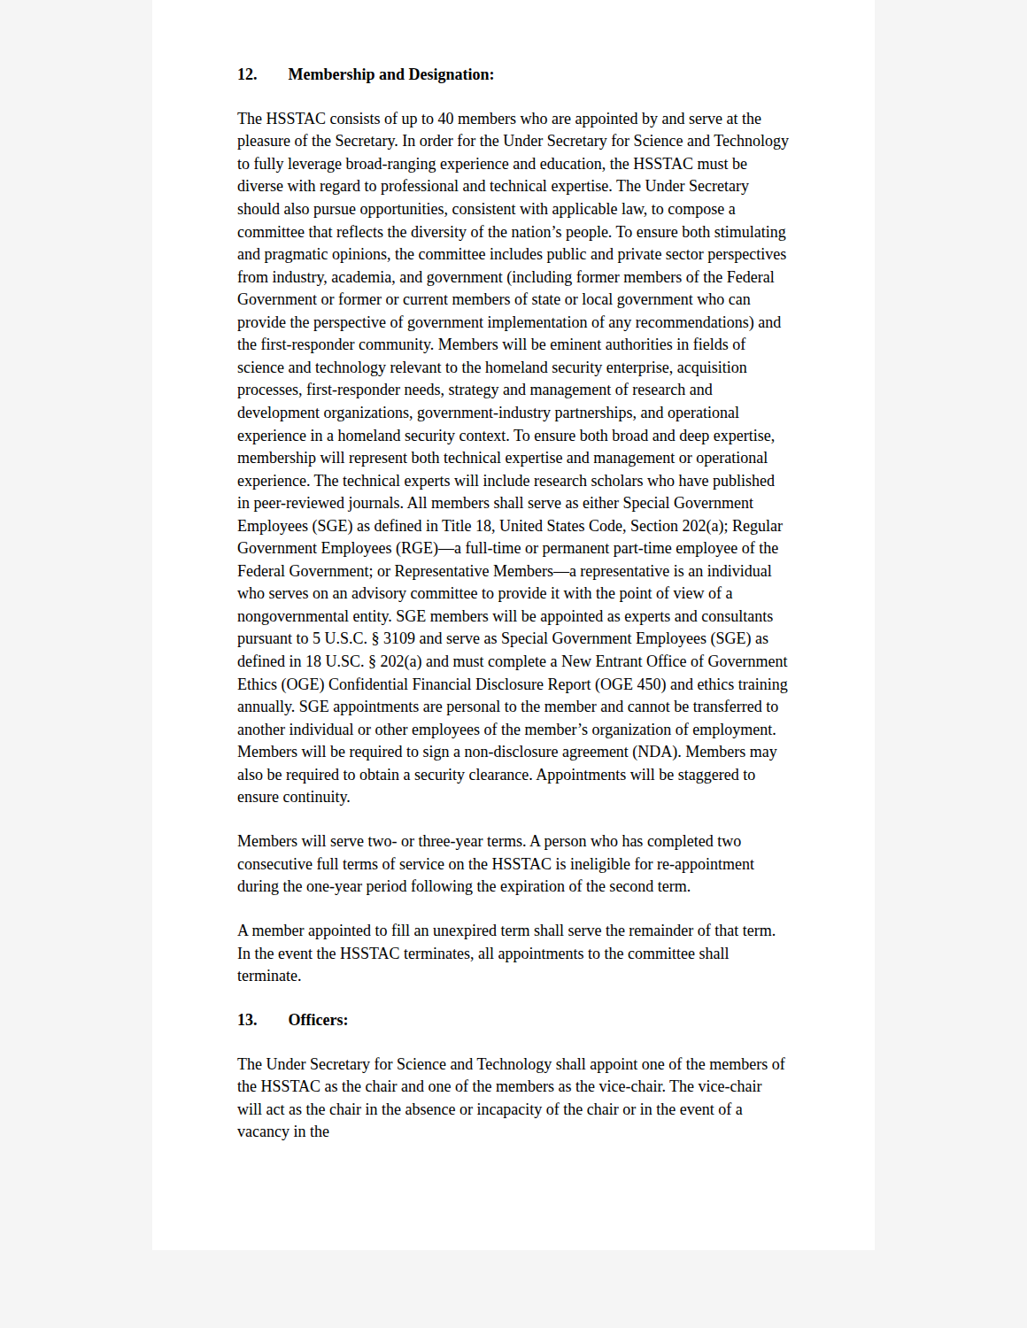12. Membership and Designation:
The HSSTAC consists of up to 40 members who are appointed by and serve at the pleasure of the Secretary. In order for the Under Secretary for Science and Technology to fully leverage broad-ranging experience and education, the HSSTAC must be diverse with regard to professional and technical expertise. The Under Secretary should also pursue opportunities, consistent with applicable law, to compose a committee that reflects the diversity of the nation’s people. To ensure both stimulating and pragmatic opinions, the committee includes public and private sector perspectives from industry, academia, and government (including former members of the Federal Government or former or current members of state or local government who can provide the perspective of government implementation of any recommendations) and the first-responder community. Members will be eminent authorities in fields of science and technology relevant to the homeland security enterprise, acquisition processes, first-responder needs, strategy and management of research and development organizations, government-industry partnerships, and operational experience in a homeland security context. To ensure both broad and deep expertise, membership will represent both technical expertise and management or operational experience. The technical experts will include research scholars who have published in peer-reviewed journals. All members shall serve as either Special Government Employees (SGE) as defined in Title 18, United States Code, Section 202(a); Regular Government Employees (RGE)—a full-time or permanent part-time employee of the Federal Government; or Representative Members—a representative is an individual who serves on an advisory committee to provide it with the point of view of a nongovernmental entity. SGE members will be appointed as experts and consultants pursuant to 5 U.S.C. § 3109 and serve as Special Government Employees (SGE) as defined in 18 U.SC. § 202(a) and must complete a New Entrant Office of Government Ethics (OGE) Confidential Financial Disclosure Report (OGE 450) and ethics training annually. SGE appointments are personal to the member and cannot be transferred to another individual or other employees of the member’s organization of employment. Members will be required to sign a non-disclosure agreement (NDA). Members may also be required to obtain a security clearance. Appointments will be staggered to ensure continuity.
Members will serve two- or three-year terms. A person who has completed two consecutive full terms of service on the HSSTAC is ineligible for re-appointment during the one-year period following the expiration of the second term.
A member appointed to fill an unexpired term shall serve the remainder of that term. In the event the HSSTAC terminates, all appointments to the committee shall terminate.
13. Officers:
The Under Secretary for Science and Technology shall appoint one of the members of the HSSTAC as the chair and one of the members as the vice-chair. The vice-chair will act as the chair in the absence or incapacity of the chair or in the event of a vacancy in the